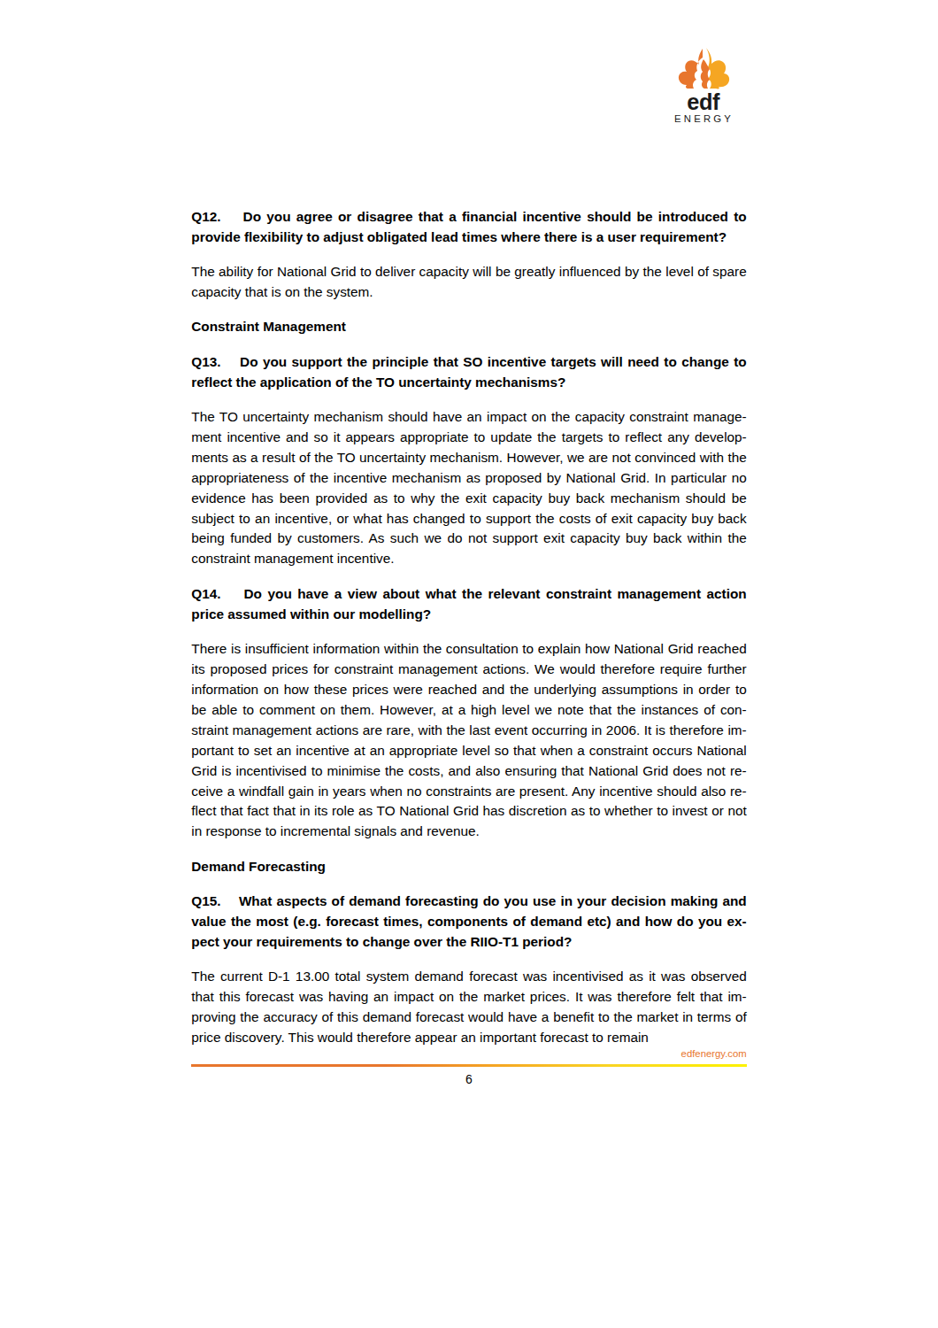edf
ENERGY
Q12. Do you agree or disagree that a financial incentive should be introduced to provide flexibility to adjust obligated lead times where there is a user requirement?
The ability for National Grid to deliver capacity will be greatly influenced by the level of spare capacity that is on the system.
Constraint Management
Q13. Do you support the principle that SO incentive targets will need to change to reflect the application of the TO uncertainty mechanisms?
The TO uncertainty mechanism should have an impact on the capacity constraint management incentive and so it appears appropriate to update the targets to reflect any developments as a result of the TO uncertainty mechanism. However, we are not convinced with the appropriateness of the incentive mechanism as proposed by National Grid. In particular no evidence has been provided as to why the exit capacity buy back mechanism should be subject to an incentive, or what has changed to support the costs of exit capacity buy back being funded by customers. As such we do not support exit capacity buy back within the constraint management incentive.
Q14. Do you have a view about what the relevant constraint management action price assumed within our modelling?
There is insufficient information within the consultation to explain how National Grid reached its proposed prices for constraint management actions. We would therefore require further information on how these prices were reached and the underlying assumptions in order to be able to comment on them. However, at a high level we note that the instances of constraint management actions are rare, with the last event occurring in 2006. It is therefore important to set an incentive at an appropriate level so that when a constraint occurs National Grid is incentivised to minimise the costs, and also ensuring that National Grid does not receive a windfall gain in years when no constraints are present. Any incentive should also reflect that fact that in its role as TO National Grid has discretion as to whether to invest or not in response to incremental signals and revenue.
Demand Forecasting
Q15. What aspects of demand forecasting do you use in your decision making and value the most (e.g. forecast times, components of demand etc) and how do you expect your requirements to change over the RIIO-T1 period?
The current D-1 13.00 total system demand forecast was incentivised as it was observed that this forecast was having an impact on the market prices. It was therefore felt that improving the accuracy of this demand forecast would have a benefit to the market in terms of price discovery. This would therefore appear an important forecast to remain
edfenergy.com
6